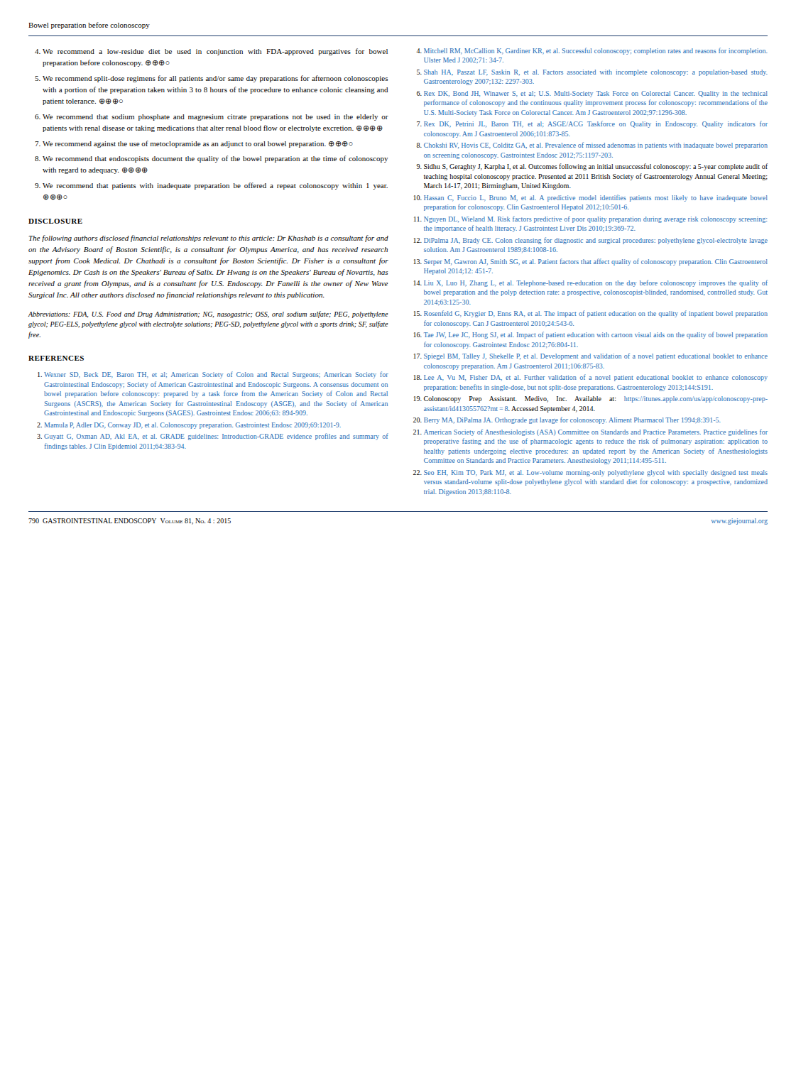Bowel preparation before colonoscopy
We recommend a low-residue diet be used in conjunction with FDA-approved purgatives for bowel preparation before colonoscopy. ⊕⊕⊕○
We recommend split-dose regimens for all patients and/or same day preparations for afternoon colonoscopies with a portion of the preparation taken within 3 to 8 hours of the procedure to enhance colonic cleansing and patient tolerance. ⊕⊕⊕○
We recommend that sodium phosphate and magnesium citrate preparations not be used in the elderly or patients with renal disease or taking medications that alter renal blood flow or electrolyte excretion. ⊕⊕⊕⊕
We recommend against the use of metoclopramide as an adjunct to oral bowel preparation. ⊕⊕⊕○
We recommend that endoscopists document the quality of the bowel preparation at the time of colonoscopy with regard to adequacy. ⊕⊕⊕⊕
We recommend that patients with inadequate preparation be offered a repeat colonoscopy within 1 year. ⊕⊕⊕○
DISCLOSURE
The following authors disclosed financial relationships relevant to this article: Dr Khashab is a consultant for and on the Advisory Board of Boston Scientific, is a consultant for Olympus America, and has received research support from Cook Medical. Dr Chathadi is a consultant for Boston Scientific. Dr Fisher is a consultant for Epigenomics. Dr Cash is on the Speakers' Bureau of Salix. Dr Hwang is on the Speakers' Bureau of Novartis, has received a grant from Olympus, and is a consultant for U.S. Endoscopy. Dr Fanelli is the owner of New Wave Surgical Inc. All other authors disclosed no financial relationships relevant to this publication.
Abbreviations: FDA, U.S. Food and Drug Administration; NG, nasogastric; OSS, oral sodium sulfate; PEG, polyethylene glycol; PEG-ELS, polyethylene glycol with electrolyte solutions; PEG-SD, polyethylene glycol with a sports drink; SF, sulfate free.
REFERENCES
Wexner SD, Beck DE, Baron TH, et al; American Society of Colon and Rectal Surgeons; American Society for Gastrointestinal Endoscopy; Society of American Gastrointestinal and Endoscopic Surgeons. A consensus document on bowel preparation before colonoscopy: prepared by a task force from the American Society of Colon and Rectal Surgeons (ASCRS), the American Society for Gastrointestinal Endoscopy (ASGE), and the Society of American Gastrointestinal and Endoscopic Surgeons (SAGES). Gastrointest Endosc 2006;63: 894-909.
Mamula P, Adler DG, Conway JD, et al. Colonoscopy preparation. Gastrointest Endosc 2009;69:1201-9.
Guyatt G, Oxman AD, Akl EA, et al. GRADE guidelines: Introduction-GRADE evidence profiles and summary of findings tables. J Clin Epidemiol 2011;64:383-94.
Mitchell RM, McCallion K, Gardiner KR, et al. Successful colonoscopy; completion rates and reasons for incompletion. Ulster Med J 2002;71: 34-7.
Shah HA, Paszat LF, Saskin R, et al. Factors associated with incomplete colonoscopy: a population-based study. Gastroenterology 2007;132: 2297-303.
Rex DK, Bond JH, Winawer S, et al; U.S. Multi-Society Task Force on Colorectal Cancer. Quality in the technical performance of colonoscopy and the continuous quality improvement process for colonoscopy: recommendations of the U.S. Multi-Society Task Force on Colorectal Cancer. Am J Gastroenterol 2002;97:1296-308.
Rex DK, Petrini JL, Baron TH, et al; ASGE/ACG Taskforce on Quality in Endoscopy. Quality indicators for colonoscopy. Am J Gastroenterol 2006;101:873-85.
Chokshi RV, Hovis CE, Colditz GA, et al. Prevalence of missed adenomas in patients with inadaquate bowel prepararion on screening colonoscopy. Gastrointest Endosc 2012;75:1197-203.
Sidhu S, Geraghty J, Karpha I, et al. Outcomes following an initial unsuccessful colonoscopy: a 5-year complete audit of teaching hospital colonoscopy practice. Presented at 2011 British Society of Gastroenterology Annual General Meeting; March 14-17, 2011; Birmingham, United Kingdom.
Hassan C, Fuccio L, Bruno M, et al. A predictive model identifies patients most likely to have inadequate bowel preparation for colonoscopy. Clin Gastroenterol Hepatol 2012;10:501-6.
Nguyen DL, Wieland M. Risk factors predictive of poor quality preparation during average risk colonoscopy screening: the importance of health literacy. J Gastrointest Liver Dis 2010;19:369-72.
DiPalma JA, Brady CE. Colon cleansing for diagnostic and surgical procedures: polyethylene glycol-electrolyte lavage solution. Am J Gastroenterol 1989;84:1008-16.
Serper M, Gawron AJ, Smith SG, et al. Patient factors that affect quality of colonoscopy preparation. Clin Gastroenterol Hepatol 2014;12: 451-7.
Liu X, Luo H, Zhang L, et al. Telephone-based re-education on the day before colonoscopy improves the quality of bowel preparation and the polyp detection rate: a prospective, colonoscopist-blinded, randomised, controlled study. Gut 2014;63:125-30.
Rosenfeld G, Krygier D, Enns RA, et al. The impact of patient education on the quality of inpatient bowel preparation for colonoscopy. Can J Gastroenterol 2010;24:543-6.
Tae JW, Lee JC, Hong SJ, et al. Impact of patient education with cartoon visual aids on the quality of bowel preparation for colonoscopy. Gastrointest Endosc 2012;76:804-11.
Spiegel BM, Talley J, Shekelle P, et al. Development and validation of a novel patient educational booklet to enhance colonoscopy preparation. Am J Gastroenterol 2011;106:875-83.
Lee A, Vu M, Fisher DA, et al. Further validation of a novel patient educational booklet to enhance colonoscopy preparation: benefits in single-dose, but not split-dose preparations. Gastroenterology 2013;144:S191.
Colonoscopy Prep Assistant. Medivo, Inc. Available at: https://itunes.apple.com/us/app/colonoscopy-prep-assistant/id413055762?mt = 8. Accessed September 4, 2014.
Berry MA, DiPalma JA. Orthograde gut lavage for colonoscopy. Aliment Pharmacol Ther 1994;8:391-5.
American Society of Anesthesiologists (ASA) Committee on Standards and Practice Parameters. Practice guidelines for preoperative fasting and the use of pharmacologic agents to reduce the risk of pulmonary aspiration: application to healthy patients undergoing elective procedures: an updated report by the American Society of Anesthesiologists Committee on Standards and Practice Parameters. Anesthesiology 2011;114:495-511.
Seo EH, Kim TO, Park MJ, et al. Low-volume morning-only polyethylene glycol with specially designed test meals versus standard-volume split-dose polyethylene glycol with standard diet for colonoscopy: a prospective, randomized trial. Digestion 2013;88:110-8.
790 GASTROINTESTINAL ENDOSCOPY Volume 81, No. 4 : 2015
www.giejournal.org